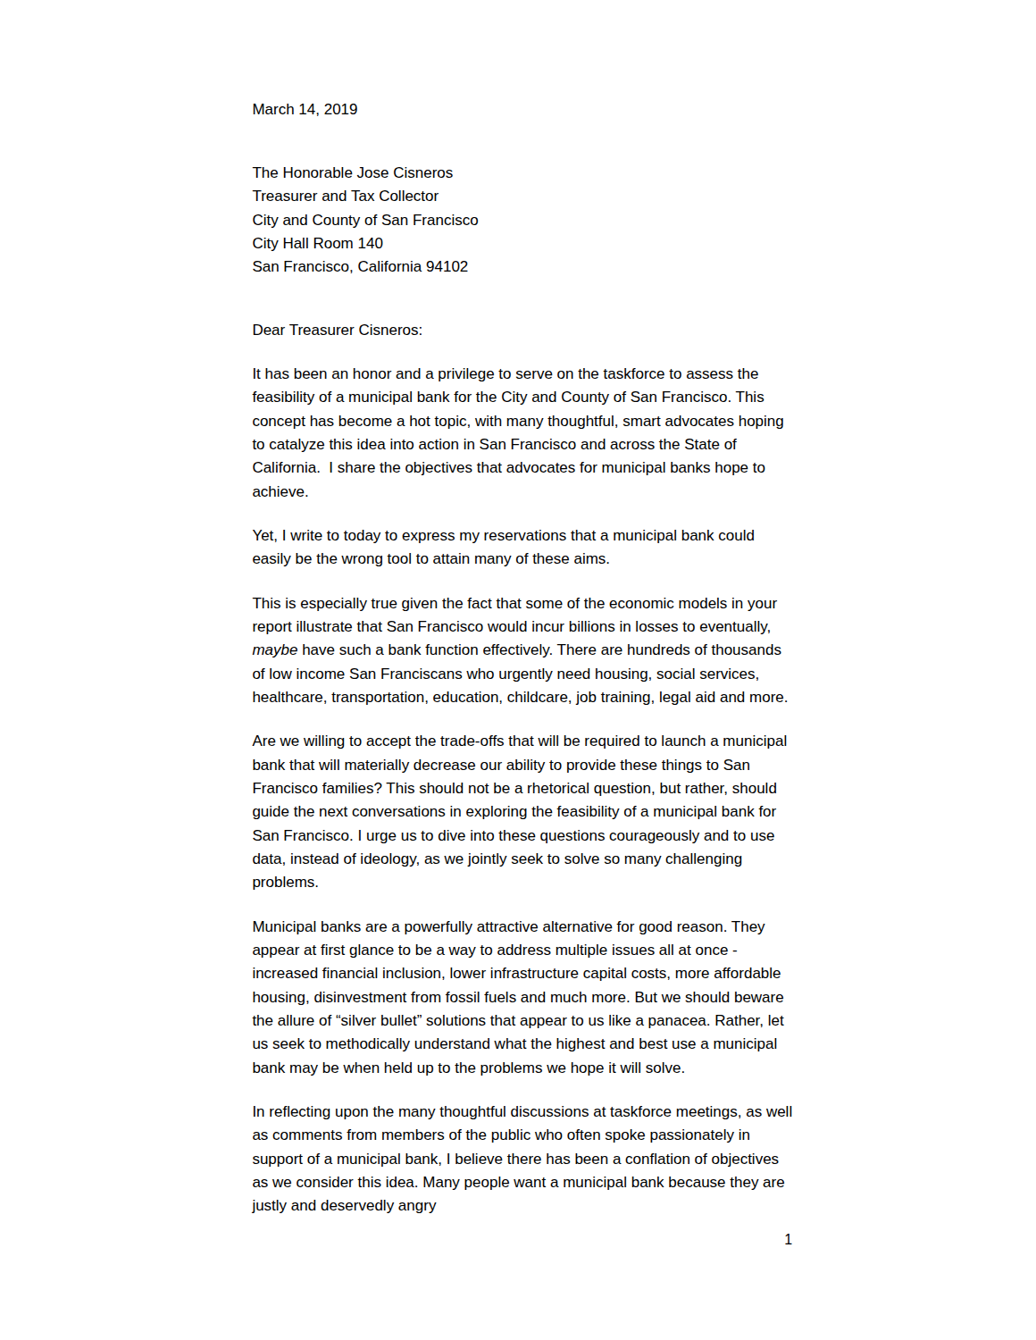March 14, 2019
The Honorable Jose Cisneros Treasurer and Tax Collector City and County of San Francisco City Hall Room 140 San Francisco, California 94102
Dear Treasurer Cisneros:
It has been an honor and a privilege to serve on the taskforce to assess the feasibility of a municipal bank for the City and County of San Francisco. This concept has become a hot topic, with many thoughtful, smart advocates hoping to catalyze this idea into action in San Francisco and across the State of California. I share the objectives that advocates for municipal banks hope to achieve.
Yet, I write to today to express my reservations that a municipal bank could easily be the wrong tool to attain many of these aims.
This is especially true given the fact that some of the economic models in your report illustrate that San Francisco would incur billions in losses to eventually, maybe have such a bank function effectively. There are hundreds of thousands of low income San Franciscans who urgently need housing, social services, healthcare, transportation, education, childcare, job training, legal aid and more.
Are we willing to accept the trade-offs that will be required to launch a municipal bank that will materially decrease our ability to provide these things to San Francisco families? This should not be a rhetorical question, but rather, should guide the next conversations in exploring the feasibility of a municipal bank for San Francisco. I urge us to dive into these questions courageously and to use data, instead of ideology, as we jointly seek to solve so many challenging problems.
Municipal banks are a powerfully attractive alternative for good reason. They appear at first glance to be a way to address multiple issues all at once - increased financial inclusion, lower infrastructure capital costs, more affordable housing, disinvestment from fossil fuels and much more. But we should beware the allure of “silver bullet” solutions that appear to us like a panacea. Rather, let us seek to methodically understand what the highest and best use a municipal bank may be when held up to the problems we hope it will solve.
In reflecting upon the many thoughtful discussions at taskforce meetings, as well as comments from members of the public who often spoke passionately in support of a municipal bank, I believe there has been a conflation of objectives as we consider this idea. Many people want a municipal bank because they are justly and deservedly angry
1